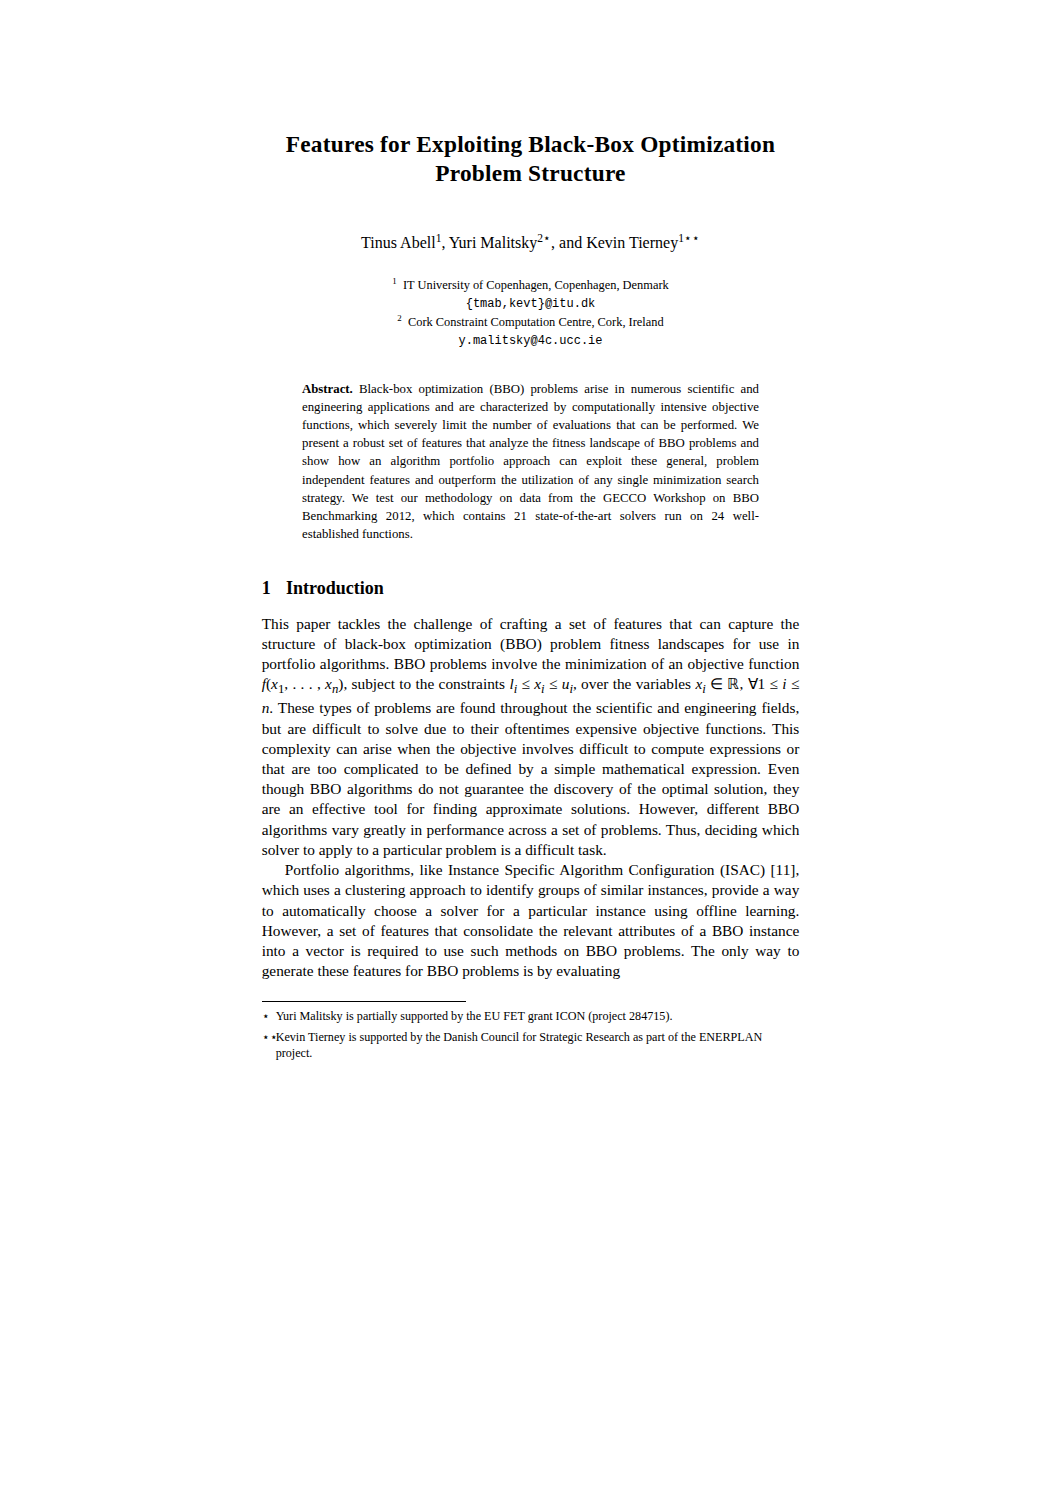Features for Exploiting Black-Box Optimization
Problem Structure
Tinus Abell1, Yuri Malitsky2⋆, and Kevin Tierney1⋆⋆
1 IT University of Copenhagen, Copenhagen, Denmark
{tmab,kevt}@itu.dk
2 Cork Constraint Computation Centre, Cork, Ireland
y.malitsky@4c.ucc.ie
Abstract. Black-box optimization (BBO) problems arise in numerous scientific and engineering applications and are characterized by computationally intensive objective functions, which severely limit the number of evaluations that can be performed. We present a robust set of features that analyze the fitness landscape of BBO problems and show how an algorithm portfolio approach can exploit these general, problem independent features and outperform the utilization of any single minimization search strategy. We test our methodology on data from the GECCO Workshop on BBO Benchmarking 2012, which contains 21 state-of-the-art solvers run on 24 well-established functions.
1 Introduction
This paper tackles the challenge of crafting a set of features that can capture the structure of black-box optimization (BBO) problem fitness landscapes for use in portfolio algorithms. BBO problems involve the minimization of an objective function f(x1, . . . , xn), subject to the constraints li ≤ xi ≤ ui, over the variables xi ∈ ℝ, ∀1 ≤ i ≤ n. These types of problems are found throughout the scientific and engineering fields, but are difficult to solve due to their oftentimes expensive objective functions. This complexity can arise when the objective involves difficult to compute expressions or that are too complicated to be defined by a simple mathematical expression. Even though BBO algorithms do not guarantee the discovery of the optimal solution, they are an effective tool for finding approximate solutions. However, different BBO algorithms vary greatly in performance across a set of problems. Thus, deciding which solver to apply to a particular problem is a difficult task.
Portfolio algorithms, like Instance Specific Algorithm Configuration (ISAC) [11], which uses a clustering approach to identify groups of similar instances, provide a way to automatically choose a solver for a particular instance using offline learning. However, a set of features that consolidate the relevant attributes of a BBO instance into a vector is required to use such methods on BBO problems. The only way to generate these features for BBO problems is by evaluating
⋆Yuri Malitsky is partially supported by the EU FET grant ICON (project 284715).
⋆⋆Kevin Tierney is supported by the Danish Council for Strategic Research as part of the ENERPLAN project.